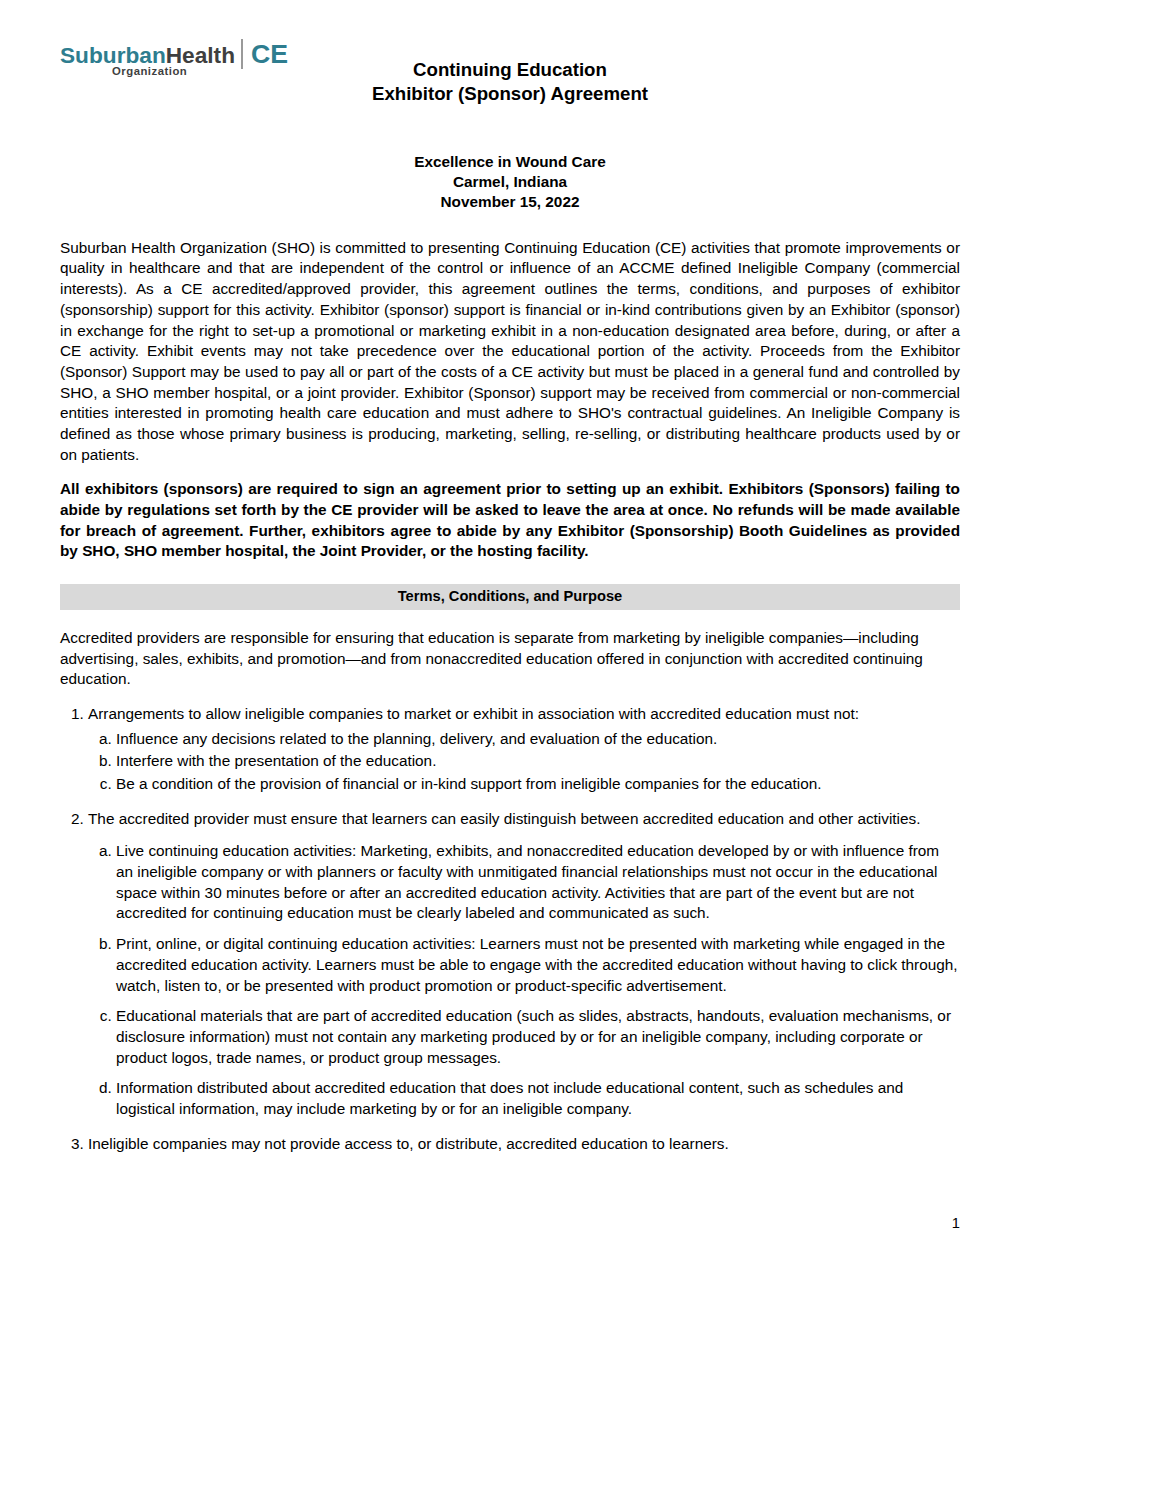Suburban Health CE Organization
Continuing Education
Exhibitor (Sponsor) Agreement
Excellence in Wound Care
Carmel, Indiana
November 15, 2022
Suburban Health Organization (SHO) is committed to presenting Continuing Education (CE) activities that promote improvements or quality in healthcare and that are independent of the control or influence of an ACCME defined Ineligible Company (commercial interests). As a CE accredited/approved provider, this agreement outlines the terms, conditions, and purposes of exhibitor (sponsorship) support for this activity. Exhibitor (sponsor) support is financial or in-kind contributions given by an Exhibitor (sponsor) in exchange for the right to set-up a promotional or marketing exhibit in a non-education designated area before, during, or after a CE activity. Exhibit events may not take precedence over the educational portion of the activity. Proceeds from the Exhibitor (Sponsor) Support may be used to pay all or part of the costs of a CE activity but must be placed in a general fund and controlled by SHO, a SHO member hospital, or a joint provider. Exhibitor (Sponsor) support may be received from commercial or non-commercial entities interested in promoting health care education and must adhere to SHO's contractual guidelines. An Ineligible Company is defined as those whose primary business is producing, marketing, selling, re-selling, or distributing healthcare products used by or on patients.
All exhibitors (sponsors) are required to sign an agreement prior to setting up an exhibit. Exhibitors (Sponsors) failing to abide by regulations set forth by the CE provider will be asked to leave the area at once. No refunds will be made available for breach of agreement. Further, exhibitors agree to abide by any Exhibitor (Sponsorship) Booth Guidelines as provided by SHO, SHO member hospital, the Joint Provider, or the hosting facility.
Terms, Conditions, and Purpose
Accredited providers are responsible for ensuring that education is separate from marketing by ineligible companies—including advertising, sales, exhibits, and promotion—and from nonaccredited education offered in conjunction with accredited continuing education.
Arrangements to allow ineligible companies to market or exhibit in association with accredited education must not:
Influence any decisions related to the planning, delivery, and evaluation of the education.
Interfere with the presentation of the education.
Be a condition of the provision of financial or in-kind support from ineligible companies for the education.
The accredited provider must ensure that learners can easily distinguish between accredited education and other activities.
Live continuing education activities: Marketing, exhibits, and nonaccredited education developed by or with influence from an ineligible company or with planners or faculty with unmitigated financial relationships must not occur in the educational space within 30 minutes before or after an accredited education activity. Activities that are part of the event but are not accredited for continuing education must be clearly labeled and communicated as such.
Print, online, or digital continuing education activities: Learners must not be presented with marketing while engaged in the accredited education activity. Learners must be able to engage with the accredited education without having to click through, watch, listen to, or be presented with product promotion or product-specific advertisement.
Educational materials that are part of accredited education (such as slides, abstracts, handouts, evaluation mechanisms, or disclosure information) must not contain any marketing produced by or for an ineligible company, including corporate or product logos, trade names, or product group messages.
Information distributed about accredited education that does not include educational content, such as schedules and logistical information, may include marketing by or for an ineligible company.
Ineligible companies may not provide access to, or distribute, accredited education to learners.
1